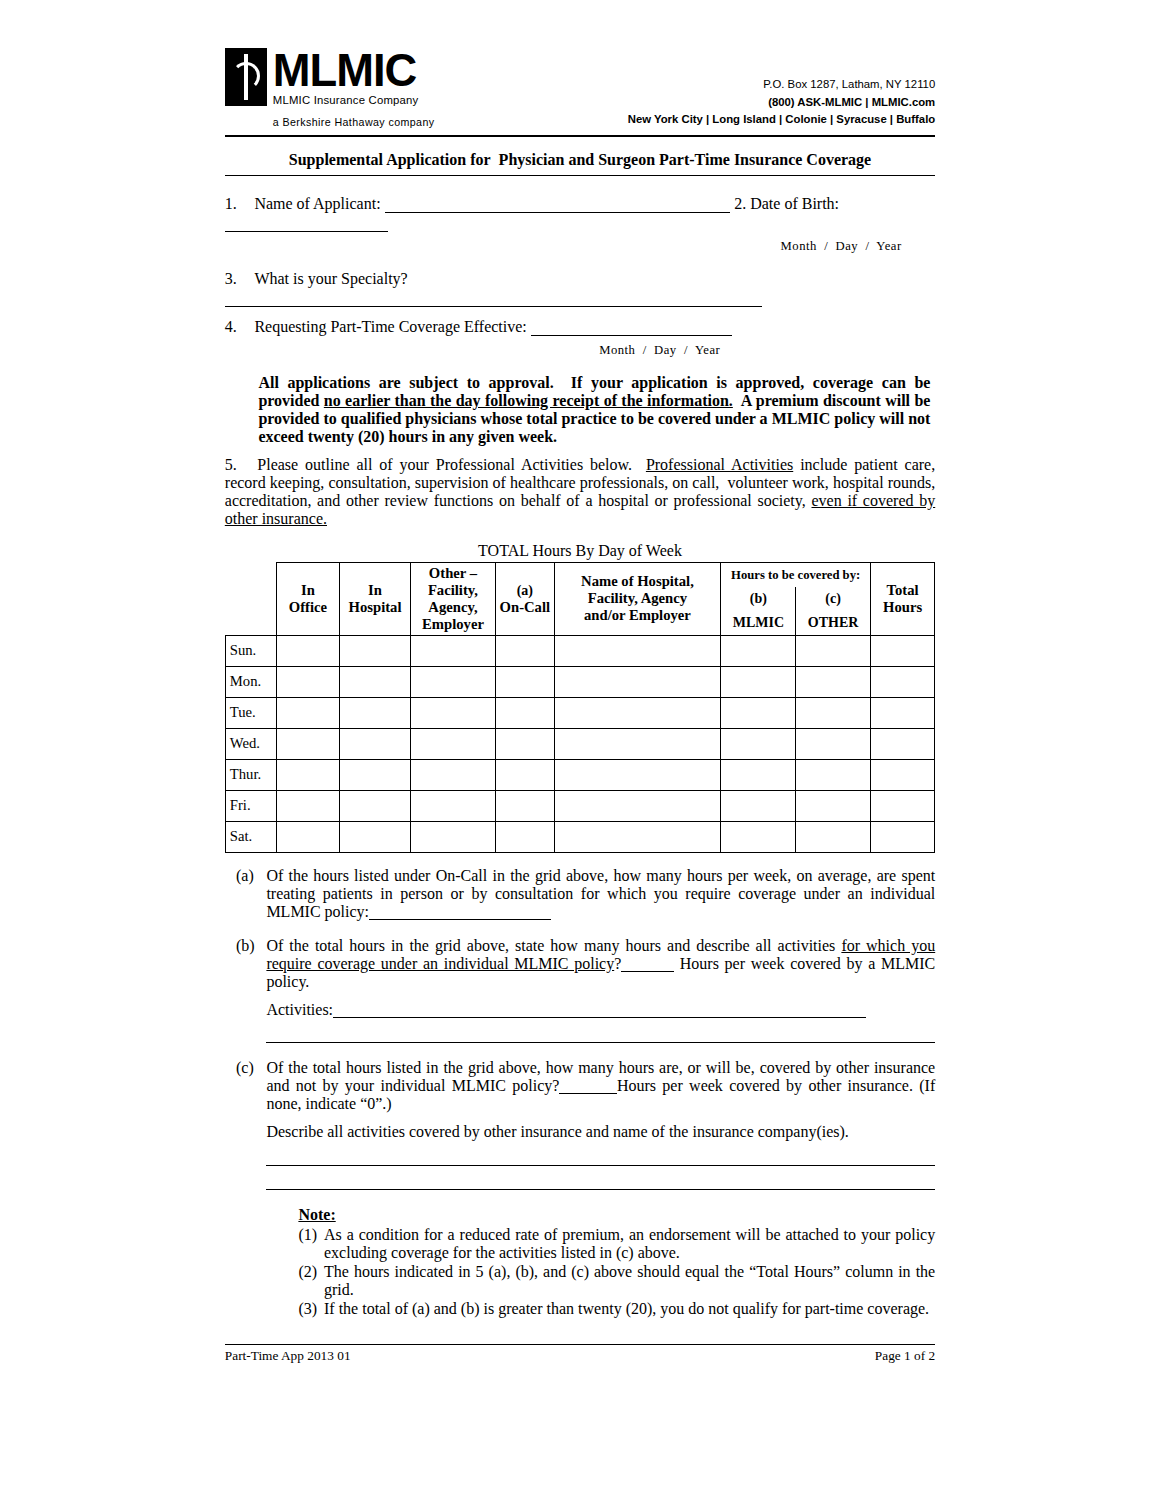MLMIC
MLMIC Insurance Company
a Berkshire Hathaway company
P.O. Box 1287, Latham, NY 12110
(800) ASK-MLMIC | MLMIC.com
New York City | Long Island | Colonie | Syracuse | Buffalo
Supplemental Application for Physician and Surgeon Part-Time Insurance Coverage
1. Name of Applicant: 2. Date of Birth:
Month / Day / Year
3. What is your Specialty?
4. Requesting Part-Time Coverage Effective:
Month / Day / Year
All applications are subject to approval. If your application is approved, coverage can be provided no earlier than the day following receipt of the information. A premium discount will be provided to qualified physicians whose total practice to be covered under a MLMIC policy will not exceed twenty (20) hours in any given week.
5. Please outline all of your Professional Activities below. Professional Activities include patient care, record keeping, consultation, supervision of healthcare professionals, on call, volunteer work, hospital rounds, accreditation, and other review functions on behalf of a hospital or professional society, even if covered by other insurance.
TOTAL Hours By Day of Week
| | In Office | In Hospital | Other – Facility, Agency, Employer | (a) On-Call | Name of Hospital, Facility, Agency and/or Employer | Hours to be covered by: | Total Hours |
| --- | --- | --- | --- | --- | --- | --- | --- |
| (b) | (c) |
| MLMIC | OTHER |
| Sun. | | | | | | | | |
| Mon. | | | | | | | | |
| Tue. | | | | | | | | |
| Wed. | | | | | | | | |
| Thur. | | | | | | | | |
| Fri. | | | | | | | | |
| Sat. | | | | | | | | |
(a) Of the hours listed under On-Call in the grid above, how many hours per week, on average, are spent treating patients in person or by consultation for which you require coverage under an individual MLMIC policy:
(b) Of the total hours in the grid above, state how many hours and describe all activities for which you require coverage under an individual MLMIC policy? Hours per week covered by a MLMIC policy.
Activities:
(c) Of the total hours listed in the grid above, how many hours are, or will be, covered by other insurance and not by your individual MLMIC policy? Hours per week covered by other insurance. (If none, indicate “0”.)
Describe all activities covered by other insurance and name of the insurance company(ies).
Note:
(1) As a condition for a reduced rate of premium, an endorsement will be attached to your policy excluding coverage for the activities listed in (c) above.
(2) The hours indicated in 5 (a), (b), and (c) above should equal the “Total Hours” column in the grid.
(3) If the total of (a) and (b) is greater than twenty (20), you do not qualify for part-time coverage.
Part-Time App 2013 01 Page 1 of 2